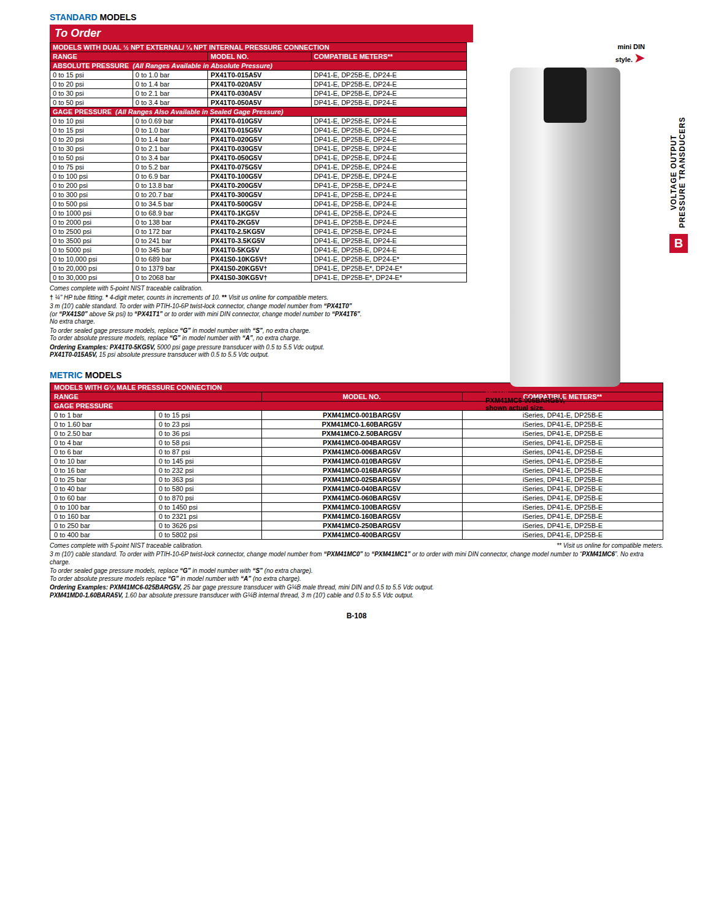STANDARD MODELS
To Order
| MODELS WITH DUAL ½ NPT EXTERNAL/ ¼ NPT INTERNAL PRESSURE CONNECTION |
| RANGE | MODEL NO. | COMPATIBLE METERS** |
| ABSOLUTE PRESSURE (All Ranges Available in Absolute Pressure) |
| 0 to 15 psi | 0 to 1.0 bar | PX41T0-015A5V | DP41-E, DP25B-E, DP24-E |
| 0 to 20 psi | 0 to 1.4 bar | PX41T0-020A5V | DP41-E, DP25B-E, DP24-E |
| 0 to 30 psi | 0 to 2.1 bar | PX41T0-030A5V | DP41-E, DP25B-E, DP24-E |
| 0 to 50 psi | 0 to 3.4 bar | PX41T0-050A5V | DP41-E, DP25B-E, DP24-E |
| GAGE PRESSURE (All Ranges Also Available in Sealed Gage Pressure) |
| 0 to 10 psi | 0 to 0.69 bar | PX41T0-010G5V | DP41-E, DP25B-E, DP24-E |
| 0 to 15 psi | 0 to 1.0 bar | PX41T0-015G5V | DP41-E, DP25B-E, DP24-E |
| 0 to 20 psi | 0 to 1.4 bar | PX41T0-020G5V | DP41-E, DP25B-E, DP24-E |
| 0 to 30 psi | 0 to 2.1 bar | PX41T0-030G5V | DP41-E, DP25B-E, DP24-E |
| 0 to 50 psi | 0 to 3.4 bar | PX41T0-050G5V | DP41-E, DP25B-E, DP24-E |
| 0 to 75 psi | 0 to 5.2 bar | PX41T0-075G5V | DP41-E, DP25B-E, DP24-E |
| 0 to 100 psi | 0 to 6.9 bar | PX41T0-100G5V | DP41-E, DP25B-E, DP24-E |
| 0 to 200 psi | 0 to 13.8 bar | PX41T0-200G5V | DP41-E, DP25B-E, DP24-E |
| 0 to 300 psi | 0 to 20.7 bar | PX41T0-300G5V | DP41-E, DP25B-E, DP24-E |
| 0 to 500 psi | 0 to 34.5 bar | PX41T0-500G5V | DP41-E, DP25B-E, DP24-E |
| 0 to 1000 psi | 0 to 68.9 bar | PX41T0-1KG5V | DP41-E, DP25B-E, DP24-E |
| 0 to 2000 psi | 0 to 138 bar | PX41T0-2KG5V | DP41-E, DP25B-E, DP24-E |
| 0 to 2500 psi | 0 to 172 bar | PX41T0-2.5KG5V | DP41-E, DP25B-E, DP24-E |
| 0 to 3500 psi | 0 to 241 bar | PX41T0-3.5KG5V | DP41-E, DP25B-E, DP24-E |
| 0 to 5000 psi | 0 to 345 bar | PX41T0-5KG5V | DP41-E, DP25B-E, DP24-E |
| 0 to 10,000 psi | 0 to 689 bar | PX41S0-10KG5V† | DP41-E, DP25B-E, DP24-E* |
| 0 to 20,000 psi | 0 to 1379 bar | PX41S0-20KG5V† | DP41-E, DP25B-E*, DP24-E* |
| 0 to 30,000 psi | 0 to 2068 bar | PX41S0-30KG5V† | DP41-E, DP25B-E*, DP24-E* |
mini DIN
style. ➤
METRIC
PXM41MC6-006BARG5V,
shown actual size.
VOLTAGE OUTPUT
PRESSURE TRANSDUCERS
B
Comes complete with 5-point NIST traceable calibration.
† ¼" HP tube fitting. * 4-digit meter, counts in increments of 10. ** Visit us online for compatible meters.
3 m (10') cable standard. To order with PTIH-10-6P twist-lock connector, change model number from “PX41T0”
(or “PX41S0” above 5k psi) to “PX41T1” or to order with mini DIN connector, change model number to “PX41T6”.
No extra charge.
To order sealed gage pressure models, replace “G” in model number with “S”, no extra charge.
To order absolute pressure models, replace “G” in model number with “A”, no extra charge.
Ordering Examples: PX41T0-5KG5V, 5000 psi gage pressure transducer with 0.5 to 5.5 Vdc output.
PX41T0-015A5V, 15 psi absolute pressure transducer with 0.5 to 5.5 Vdc output.
METRIC MODELS
| MODELS WITH G¼ MALE PRESSURE CONNECTION |
| RANGE | MODEL NO. | COMPATIBLE METERS** |
| GAGE PRESSURE |
| 0 to 1 bar | 0 to 15 psi | PXM41MC0-001BARG5V | iSeries, DP41-E, DP25B-E |
| 0 to 1.60 bar | 0 to 23 psi | PXM41MC0-1.60BARG5V | iSeries, DP41-E, DP25B-E |
| 0 to 2.50 bar | 0 to 36 psi | PXM41MC0-2.50BARG5V | iSeries, DP41-E, DP25B-E |
| 0 to 4 bar | 0 to 58 psi | PXM41MC0-004BARG5V | iSeries, DP41-E, DP25B-E |
| 0 to 6 bar | 0 to 87 psi | PXM41MC0-006BARG5V | iSeries, DP41-E, DP25B-E |
| 0 to 10 bar | 0 to 145 psi | PXM41MC0-010BARG5V | iSeries, DP41-E, DP25B-E |
| 0 to 16 bar | 0 to 232 psi | PXM41MC0-016BARG5V | iSeries, DP41-E, DP25B-E |
| 0 to 25 bar | 0 to 363 psi | PXM41MC0-025BARG5V | iSeries, DP41-E, DP25B-E |
| 0 to 40 bar | 0 to 580 psi | PXM41MC0-040BARG5V | iSeries, DP41-E, DP25B-E |
| 0 to 60 bar | 0 to 870 psi | PXM41MC0-060BARG5V | iSeries, DP41-E, DP25B-E |
| 0 to 100 bar | 0 to 1450 psi | PXM41MC0-100BARG5V | iSeries, DP41-E, DP25B-E |
| 0 to 160 bar | 0 to 2321 psi | PXM41MC0-160BARG5V | iSeries, DP41-E, DP25B-E |
| 0 to 250 bar | 0 to 3626 psi | PXM41MC0-250BARG5V | iSeries, DP41-E, DP25B-E |
| 0 to 400 bar | 0 to 5802 psi | PXM41MC0-400BARG5V | iSeries, DP41-E, DP25B-E |
Comes complete with 5-point NIST traceable calibration. ** Visit us online for compatible meters.
3 m (10') cable standard. To order with PTIH-10-6P twist-lock connector, change model number from “PXM41MC0” to “PXM41MC1” or to order with mini DIN connector, change model number to “PXM41MC6”. No extra charge.
To order sealed gage pressure models, replace “G” in model number with “S” (no extra charge).
To order absolute pressure models replace “G” in model number with “A” (no extra charge).
Ordering Examples: PXM41MC6-025BARG5V, 25 bar gage pressure transducer with G¼B male thread, mini DIN and 0.5 to 5.5 Vdc output.
PXM41MD0-1.60BARA5V, 1.60 bar absolute pressure transducer with G¼B internal thread, 3 m (10') cable and 0.5 to 5.5 Vdc output.
B-108